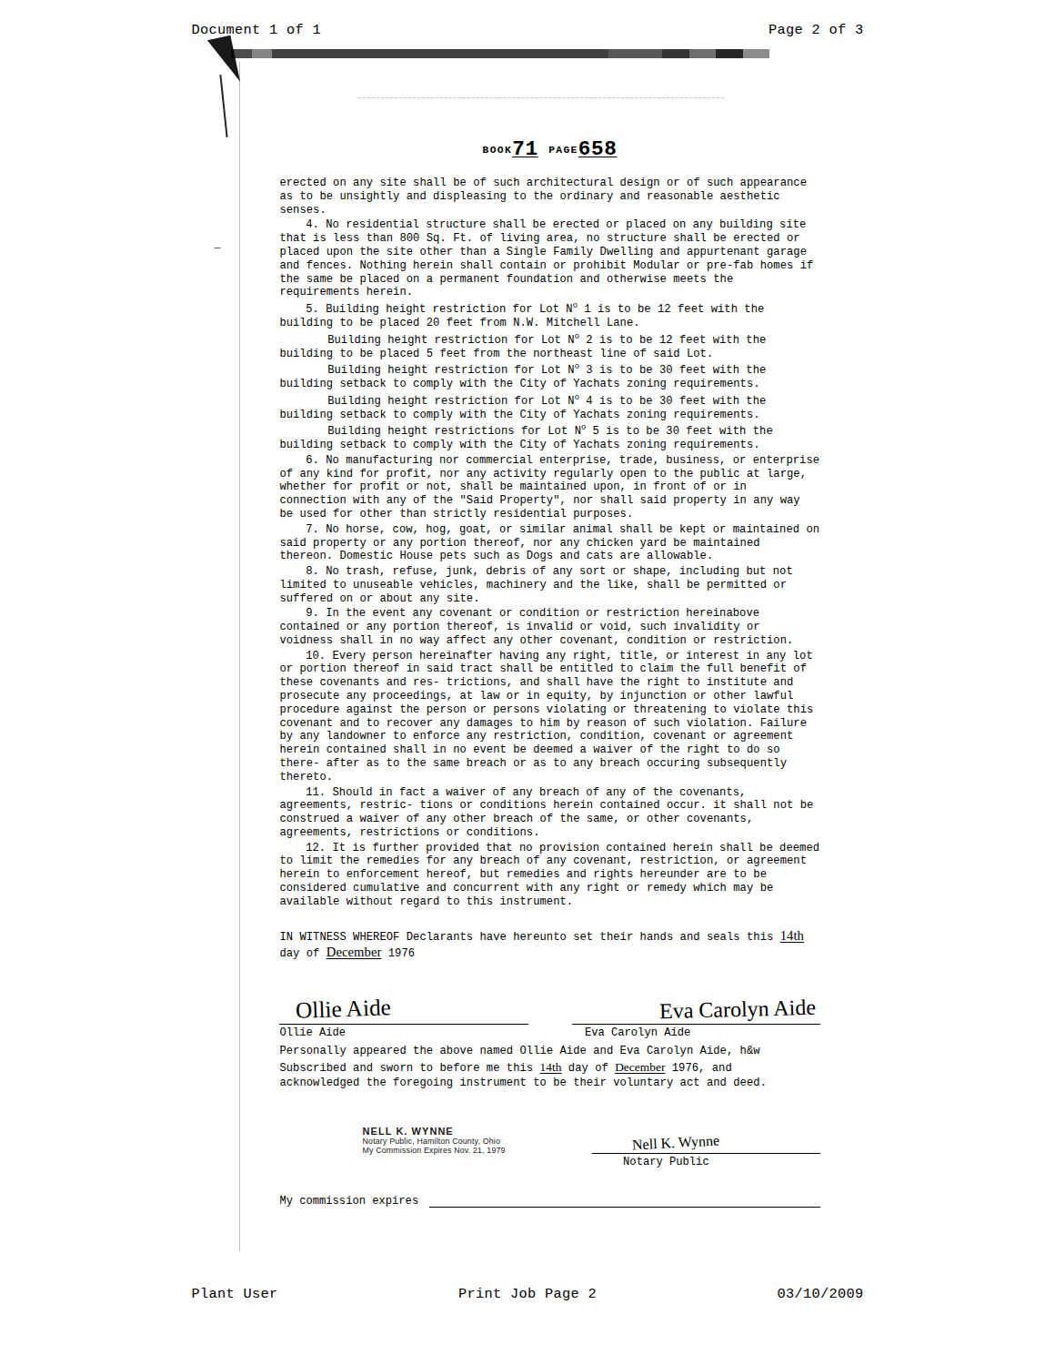Document 1 of 1 Page 2 of 3
—
BOOK 71 PAGE 658
erected on any site shall be of such architectural design or of such appearance as to be unsightly and displeasing to the ordinary and reasonable aesthetic senses.
4. No residential structure shall be erected or placed on any building site that is less than 800 Sq. Ft. of living area, no structure shall be erected or placed upon the site other than a Single Family Dwelling and appurtenant garage and fences. Nothing herein shall contain or prohibit Modular or pre-fab homes if the same be placed on a permanent foundation and otherwise meets the requirements herein.
5. Building height restriction for Lot No 1 is to be 12 feet with the building to be placed 20 feet from N.W. Mitchell Lane.
Building height restriction for Lot No 2 is to be 12 feet with the building to be placed 5 feet from the northeast line of said Lot.
Building height restriction for Lot No 3 is to be 30 feet with the building setback to comply with the City of Yachats zoning requirements.
Building height restriction for Lot No 4 is to be 30 feet with the building setback to comply with the City of Yachats zoning requirements.
Building height restrictions for Lot No 5 is to be 30 feet with the building setback to comply with the City of Yachats zoning requirements.
6. No manufacturing nor commercial enterprise, trade, business, or enterprise of any kind for profit, nor any activity regularly open to the public at large, whether for profit or not, shall be maintained upon, in front of or in connection with any of the "Said Property", nor shall said property in any way be used for other than strictly residential purposes.
7. No horse, cow, hog, goat, or similar animal shall be kept or maintained on said property or any portion thereof, nor any chicken yard be maintained thereon. Domestic House pets such as Dogs and cats are allowable.
8. No trash, refuse, junk, debris of any sort or shape, including but not limited to unuseable vehicles, machinery and the like, shall be permitted or suffered on or about any site.
9. In the event any covenant or condition or restriction hereinabove contained or any portion thereof, is invalid or void, such invalidity or voidness shall in no way affect any other covenant, condition or restriction.
10. Every person hereinafter having any right, title, or interest in any lot or portion thereof in said tract shall be entitled to claim the full benefit of these covenants and res- trictions, and shall have the right to institute and prosecute any proceedings, at law or in equity, by injunction or other lawful procedure against the person or persons violating or threatening to violate this covenant and to recover any damages to him by reason of such violation. Failure by any landowner to enforce any restriction, condition, covenant or agreement herein contained shall in no event be deemed a waiver of the right to do so there- after as to the same breach or as to any breach occuring subsequently thereto.
11. Should in fact a waiver of any breach of any of the covenants, agreements, restric- tions or conditions herein contained occur. it shall not be construed a waiver of any other breach of the same, or other covenants, agreements, restrictions or conditions.
12. It is further provided that no provision contained herein shall be deemed to limit the remedies for any breach of any covenant, restriction, or agreement herein to enforcement hereof, but remedies and rights hereunder are to be considered cumulative and concurrent with any right or remedy which may be available without regard to this instrument.
IN WITNESS WHEREOF Declarants have hereunto set their hands and seals this 14th day of December 1976
Ollie Aide
Ollie Aide
Eva Carolyn Aide
Eva Carolyn Aide
Personally appeared the above named Ollie Aide and Eva Carolyn Aide, h&w
Subscribed and sworn to before me this 14th day of December 1976, and
acknowledged the foregoing instrument to be their voluntary act and deed.
NELL K. WYNNE Notary Public, Hamilton County, Ohio
My Commission Expires Nov. 21, 1979
Nell K. Wynne
Notary Public
My commission expires
Plant User Print Job Page 2 03/10/2009